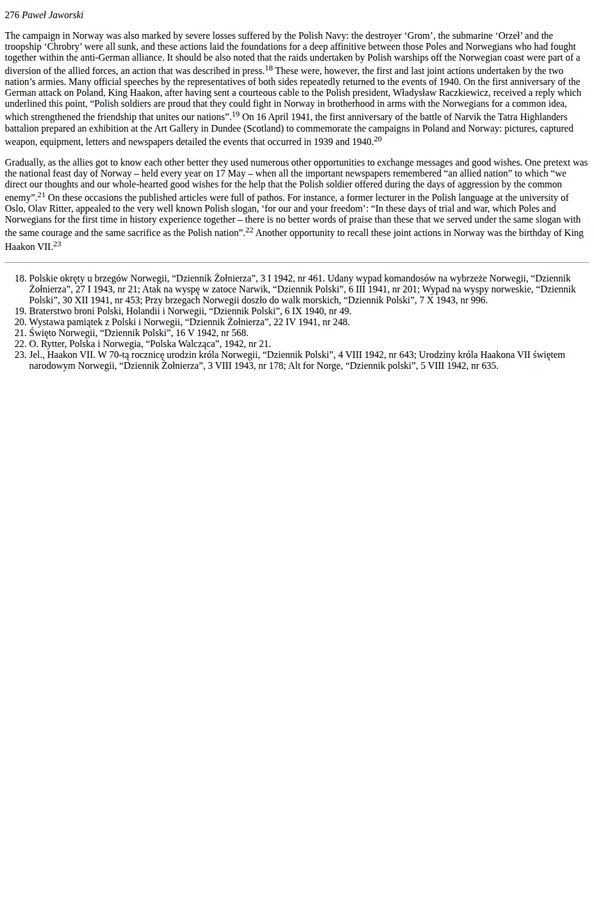276 Paweł Jaworski
The campaign in Norway was also marked by severe losses suffered by the Polish Navy: the destroyer ‘Grom’, the submarine ‘Orzeł’ and the troopship ‘Chrobry’ were all sunk, and these actions laid the foundations for a deep affinitive between those Poles and Norwegians who had fought together within the anti-German alliance. It should be also noted that the raids undertaken by Polish warships off the Norwegian coast were part of a diversion of the allied forces, an action that was described in press.18 These were, however, the first and last joint actions undertaken by the two nation’s armies. Many official speeches by the representatives of both sides repeatedly returned to the events of 1940. On the first anniversary of the German attack on Poland, King Haakon, after having sent a courteous cable to the Polish president, Władysław Raczkiewicz, received a reply which underlined this point, “Polish soldiers are proud that they could fight in Norway in brotherhood in arms with the Norwegians for a common idea, which strengthened the friendship that unites our nations”.19 On 16 April 1941, the first anniversary of the battle of Narvik the Tatra Highlanders battalion prepared an exhibition at the Art Gallery in Dundee (Scotland) to commemorate the campaigns in Poland and Norway: pictures, captured weapon, equipment, letters and newspapers detailed the events that occurred in 1939 and 1940.20
Gradually, as the allies got to know each other better they used numerous other opportunities to exchange messages and good wishes. One pretext was the national feast day of Norway – held every year on 17 May – when all the important newspapers remembered “an allied nation” to which “we direct our thoughts and our whole-hearted good wishes for the help that the Polish soldier offered during the days of aggression by the common enemy”.21 On these occasions the published articles were full of pathos. For instance, a former lecturer in the Polish language at the university of Oslo, Olav Ritter, appealed to the very well known Polish slogan, ‘for our and your freedom’: “In these days of trial and war, which Poles and Norwegians for the first time in history experience together – there is no better words of praise than these that we served under the same slogan with the same courage and the same sacrifice as the Polish nation”.22 Another opportunity to recall these joint actions in Norway was the birthday of King Haakon VII.23
Polskie okręty u brzegów Norwegii, “Dziennik Żołnierza”, 3 I 1942, nr 461. Udany wypad komandosów na wybrzeże Norwegii, “Dziennik Żołnierza”, 27 I 1943, nr 21; Atak na wyspę w zatoce Narwik, “Dziennik Polski”, 6 III 1941, nr 201; Wypad na wyspy norweskie, “Dziennik Polski”, 30 XII 1941, nr 453; Przy brzegach Norwegii doszło do walk morskich, “Dziennik Polski”, 7 X 1943, nr 996.
Braterstwo broni Polski, Holandii i Norwegii, “Dziennik Polski”, 6 IX 1940, nr 49.
Wystawa pamiątek z Polski i Norwegii, “Dziennik Żołnierza”, 22 IV 1941, nr 248.
Święto Norwegii, “Dziennik Polski”, 16 V 1942, nr 568.
O. Rytter, Polska i Norwegia, “Polska Walcząca”, 1942, nr 21.
Jel., Haakon VII. W 70-tą rocznicę urodzin króla Norwegii, “Dziennik Polski”, 4 VIII 1942, nr 643; Urodziny króla Haakona VII świętem narodowym Norwegii, “Dziennik Żołnierza”, 3 VIII 1943, nr 178; Alt for Norge, “Dziennik polski”, 5 VIII 1942, nr 635.